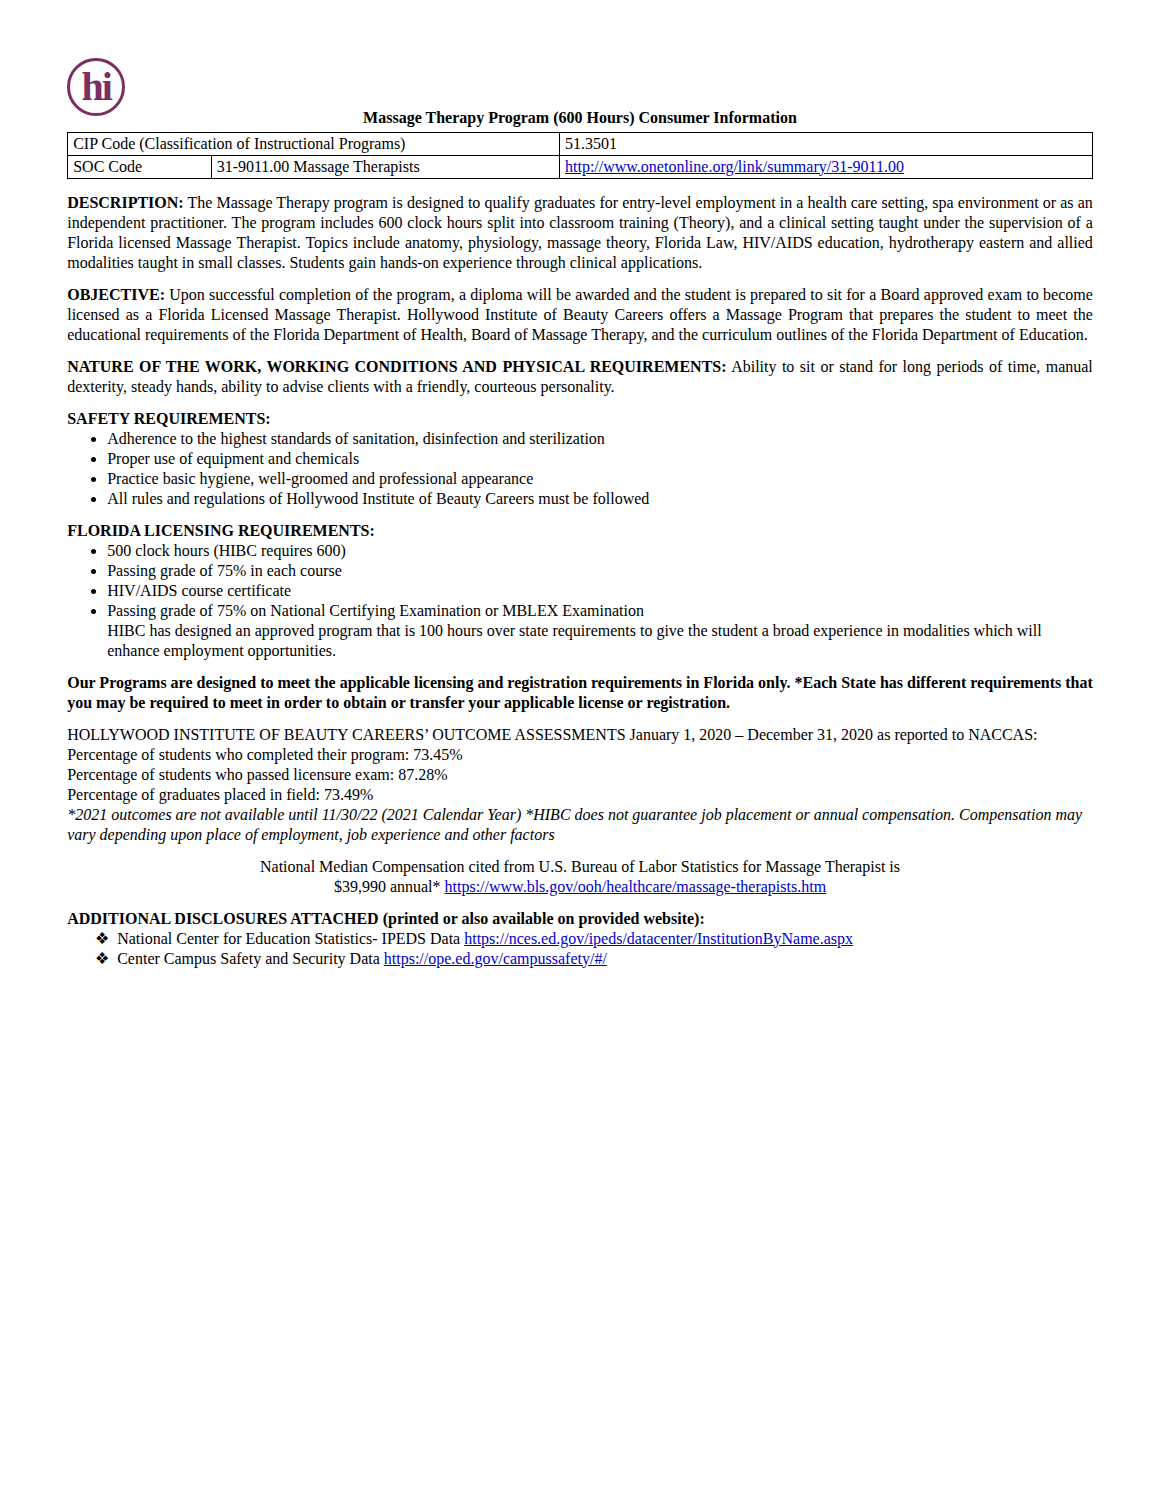hi
Massage Therapy Program (600 Hours) Consumer Information
| CIP Code (Classification of Instructional Programs) | 51.3501 |
| SOC Code | 31-9011.00 Massage Therapists | http://www.onetonline.org/link/summary/31-9011.00 |
DESCRIPTION: The Massage Therapy program is designed to qualify graduates for entry-level employment in a health care setting, spa environment or as an independent practitioner. The program includes 600 clock hours split into classroom training (Theory), and a clinical setting taught under the supervision of a Florida licensed Massage Therapist. Topics include anatomy, physiology, massage theory, Florida Law, HIV/AIDS education, hydrotherapy eastern and allied modalities taught in small classes. Students gain hands-on experience through clinical applications.
OBJECTIVE: Upon successful completion of the program, a diploma will be awarded and the student is prepared to sit for a Board approved exam to become licensed as a Florida Licensed Massage Therapist. Hollywood Institute of Beauty Careers offers a Massage Program that prepares the student to meet the educational requirements of the Florida Department of Health, Board of Massage Therapy, and the curriculum outlines of the Florida Department of Education.
NATURE OF THE WORK, WORKING CONDITIONS AND PHYSICAL REQUIREMENTS: Ability to sit or stand for long periods of time, manual dexterity, steady hands, ability to advise clients with a friendly, courteous personality.
SAFETY REQUIREMENTS:
Adherence to the highest standards of sanitation, disinfection and sterilization
Proper use of equipment and chemicals
Practice basic hygiene, well-groomed and professional appearance
All rules and regulations of Hollywood Institute of Beauty Careers must be followed
FLORIDA LICENSING REQUIREMENTS:
500 clock hours (HIBC requires 600)
Passing grade of 75% in each course
HIV/AIDS course certificate
Passing grade of 75% on National Certifying Examination or MBLEX Examination
HIBC has designed an approved program that is 100 hours over state requirements to give the student a broad experience in modalities which will enhance employment opportunities.
Our Programs are designed to meet the applicable licensing and registration requirements in Florida only. *Each State has different requirements that you may be required to meet in order to obtain or transfer your applicable license or registration.
HOLLYWOOD INSTITUTE OF BEAUTY CAREERS’ OUTCOME ASSESSMENTS January 1, 2020 – December 31, 2020 as reported to NACCAS:
Percentage of students who completed their program: 73.45%
Percentage of students who passed licensure exam: 87.28%
Percentage of graduates placed in field: 73.49%
*2021 outcomes are not available until 11/30/22 (2021 Calendar Year) *HIBC does not guarantee job placement or annual compensation. Compensation may vary depending upon place of employment, job experience and other factors
National Median Compensation cited from U.S. Bureau of Labor Statistics for Massage Therapist is
$39,990 annual* https://www.bls.gov/ooh/healthcare/massage-therapists.htm
ADDITIONAL DISCLOSURES ATTACHED (printed or also available on provided website):
National Center for Education Statistics- IPEDS Data https://nces.ed.gov/ipeds/datacenter/InstitutionByName.aspx
Center Campus Safety and Security Data https://ope.ed.gov/campussafety/#/